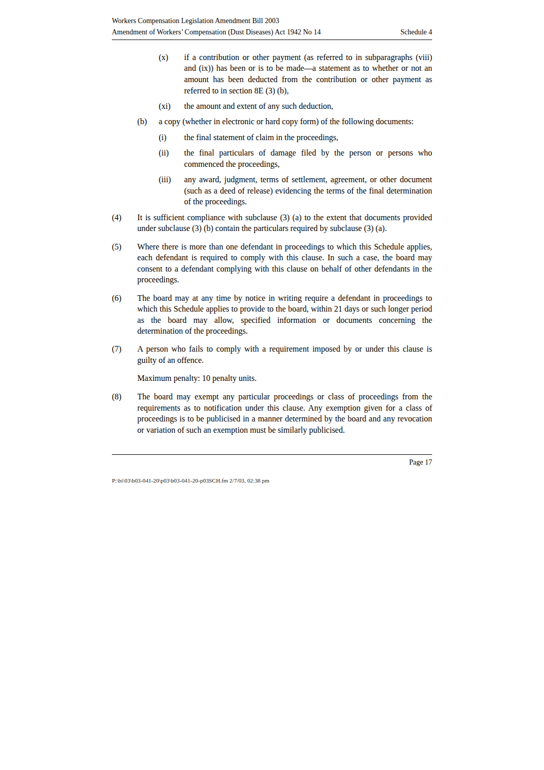Workers Compensation Legislation Amendment Bill 2003
Amendment of Workers’ Compensation (Dust Diseases) Act 1942 No 14
Schedule 4
(x)
if a contribution or other payment (as referred to in subparagraphs (viii) and (ix)) has been or is to be made—a statement as to whether or not an amount has been deducted from the contribution or other payment as referred to in section 8E (3) (b),
(xi)
the amount and extent of any such deduction,
(b)
a copy (whether in electronic or hard copy form) of the following documents:
(i)
the final statement of claim in the proceedings,
(ii)
the final particulars of damage filed by the person or persons who commenced the proceedings,
(iii)
any award, judgment, terms of settlement, agreement, or other document (such as a deed of release) evidencing the terms of the final determination of the proceedings.
(4)
It is sufficient compliance with subclause (3) (a) to the extent that documents provided under subclause (3) (b) contain the particulars required by subclause (3) (a).
(5)
Where there is more than one defendant in proceedings to which this Schedule applies, each defendant is required to comply with this clause. In such a case, the board may consent to a defendant complying with this clause on behalf of other defendants in the proceedings.
(6)
The board may at any time by notice in writing require a defendant in proceedings to which this Schedule applies to provide to the board, within 21 days or such longer period as the board may allow, specified information or documents concerning the determination of the proceedings.
(7)
A person who fails to comply with a requirement imposed by or under this clause is guilty of an offence.
Maximum penalty: 10 penalty units.
(8)
The board may exempt any particular proceedings or class of proceedings from the requirements as to notification under this clause. Any exemption given for a class of proceedings is to be publicised in a manner determined by the board and any revocation or variation of such an exemption must be similarly publicised.
Page 17
P:\bi\03\b03-041-20\p03\b03-041-20-p03SCH.fm 2/7/03, 02:38 pm